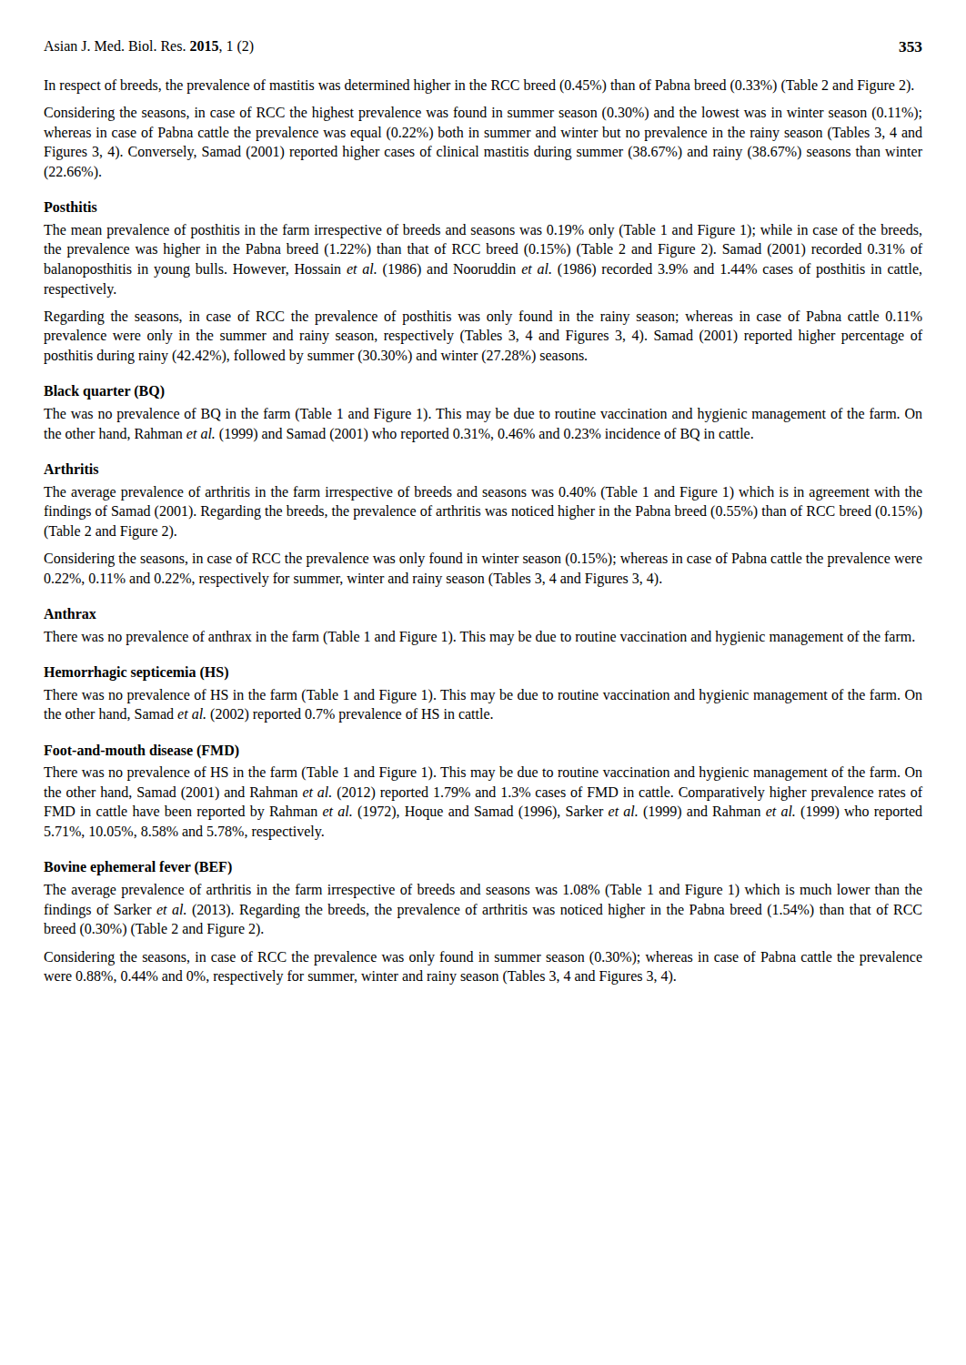Asian J. Med. Biol. Res. 2015, 1 (2)
353
In respect of breeds, the prevalence of mastitis was determined higher in the RCC breed (0.45%) than of Pabna breed (0.33%) (Table 2 and Figure 2).
Considering the seasons, in case of RCC the highest prevalence was found in summer season (0.30%) and the lowest was in winter season (0.11%); whereas in case of Pabna cattle the prevalence was equal (0.22%) both in summer and winter but no prevalence in the rainy season (Tables 3, 4 and Figures 3, 4). Conversely, Samad (2001) reported higher cases of clinical mastitis during summer (38.67%) and rainy (38.67%) seasons than winter (22.66%).
Posthitis
The mean prevalence of posthitis in the farm irrespective of breeds and seasons was 0.19% only (Table 1 and Figure 1); while in case of the breeds, the prevalence was higher in the Pabna breed (1.22%) than that of RCC breed (0.15%) (Table 2 and Figure 2). Samad (2001) recorded 0.31% of balanoposthitis in young bulls. However, Hossain et al. (1986) and Nooruddin et al. (1986) recorded 3.9% and 1.44% cases of posthitis in cattle, respectively.
Regarding the seasons, in case of RCC the prevalence of posthitis was only found in the rainy season; whereas in case of Pabna cattle 0.11% prevalence were only in the summer and rainy season, respectively (Tables 3, 4 and Figures 3, 4). Samad (2001) reported higher percentage of posthitis during rainy (42.42%), followed by summer (30.30%) and winter (27.28%) seasons.
Black quarter (BQ)
The was no prevalence of BQ in the farm (Table 1 and Figure 1). This may be due to routine vaccination and hygienic management of the farm. On the other hand, Rahman et al. (1999) and Samad (2001) who reported 0.31%, 0.46% and 0.23% incidence of BQ in cattle.
Arthritis
The average prevalence of arthritis in the farm irrespective of breeds and seasons was 0.40% (Table 1 and Figure 1) which is in agreement with the findings of Samad (2001). Regarding the breeds, the prevalence of arthritis was noticed higher in the Pabna breed (0.55%) than of RCC breed (0.15%) (Table 2 and Figure 2).
Considering the seasons, in case of RCC the prevalence was only found in winter season (0.15%); whereas in case of Pabna cattle the prevalence were 0.22%, 0.11% and 0.22%, respectively for summer, winter and rainy season (Tables 3, 4 and Figures 3, 4).
Anthrax
There was no prevalence of anthrax in the farm (Table 1 and Figure 1). This may be due to routine vaccination and hygienic management of the farm.
Hemorrhagic septicemia (HS)
There was no prevalence of HS in the farm (Table 1 and Figure 1). This may be due to routine vaccination and hygienic management of the farm. On the other hand, Samad et al. (2002) reported 0.7% prevalence of HS in cattle.
Foot-and-mouth disease (FMD)
There was no prevalence of HS in the farm (Table 1 and Figure 1). This may be due to routine vaccination and hygienic management of the farm. On the other hand, Samad (2001) and Rahman et al. (2012) reported 1.79% and 1.3% cases of FMD in cattle. Comparatively higher prevalence rates of FMD in cattle have been reported by Rahman et al. (1972), Hoque and Samad (1996), Sarker et al. (1999) and Rahman et al. (1999) who reported 5.71%, 10.05%, 8.58% and 5.78%, respectively.
Bovine ephemeral fever (BEF)
The average prevalence of arthritis in the farm irrespective of breeds and seasons was 1.08% (Table 1 and Figure 1) which is much lower than the findings of Sarker et al. (2013). Regarding the breeds, the prevalence of arthritis was noticed higher in the Pabna breed (1.54%) than that of RCC breed (0.30%) (Table 2 and Figure 2).
Considering the seasons, in case of RCC the prevalence was only found in summer season (0.30%); whereas in case of Pabna cattle the prevalence were 0.88%, 0.44% and 0%, respectively for summer, winter and rainy season (Tables 3, 4 and Figures 3, 4).